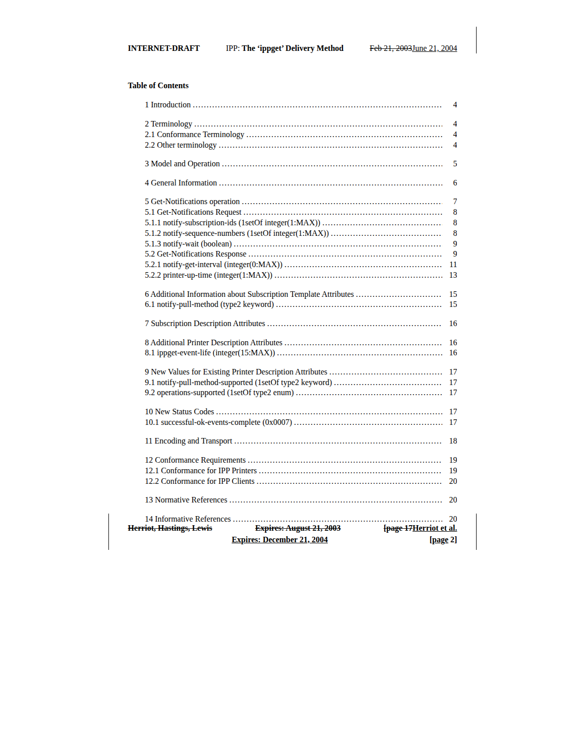INTERNET-DRAFT
IPP: The ‘ippget’ Delivery Method
Feb 21, 2003 June 21, 2004
Table of Contents
1 Introduction .................................................................................................................................. 4
2 Terminology .................................................................................................................................. 4
2.1 Conformance Terminology ............................................................................................................. 4
2.2 Other terminology ........................................................................................................................... 4
3 Model and Operation ....................................................................................................................... 5
4 General Information ....................................................................................................................... 6
5 Get-Notifications operation ........................................................................................................... 7
5.1 Get-Notifications Request .............................................................................................................. 8
5.1.1 notify-subscription-ids (1setOf integer(1:MAX)) ......................................................................... 8
5.1.2 notify-sequence-numbers (1setOf integer(1:MAX)) .................................................................... 8
5.1.3 notify-wait (boolean) ................................................................................................................. 9
5.2 Get-Notifications Response ........................................................................................................... 9
5.2.1 notify-get-interval (integer(0:MAX)) .......................................................................................... 11
5.2.2 printer-up-time (integer(1:MAX)) .............................................................................................. 13
6 Additional Information about Subscription Template Attributes ..................................................... 15
6.1 notify-pull-method (type2 keyword) ............................................................................................. 15
7 Subscription Description Attributes ................................................................................................. 16
8 Additional Printer Description Attributes ......................................................................................... 16
8.1 ippget-event-life (integer(15:MAX)) ............................................................................................ 16
9 New Values for Existing Printer Description Attributes ................................................................... 17
9.1 notify-pull-method-supported (1setOf type2 keyword) ............................................................... 17
9.2 operations-supported (1setOf type2 enum) .................................................................................... 17
10 New Status Codes ......................................................................................................................... 17
10.1 successful-ok-events-complete (0x0007) ..................................................................................... 17
11 Encoding and Transport .............................................................................................................. 18
12 Conformance Requirements ....................................................................................................... 19
12.1 Conformance for IPP Printers .................................................................................................... 19
12.2 Conformance for IPP Clients ...................................................................................................... 20
13 Normative References ................................................................................................................ 20
14 Informative References .............................................................................................................. 20
Herriot, Hastings, Lewis Expires: August 21, 2003 [page 17 Herriot et al.
Expires: December 21, 2004 [page 2]